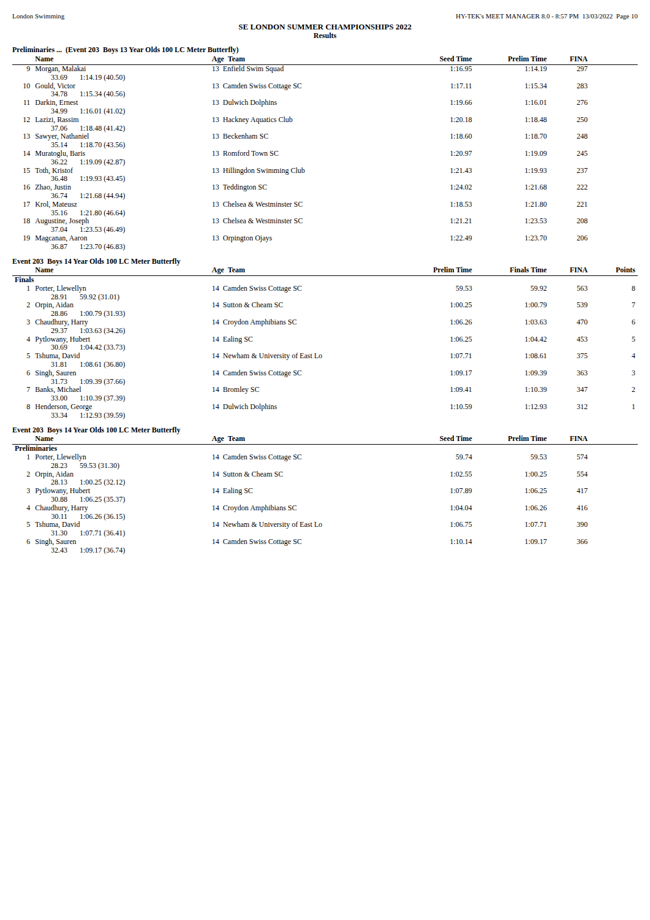London Swimming
HY-TEK's MEET MANAGER 8.0 - 8:57 PM 13/03/2022 Page 10
SE LONDON SUMMER CHAMPIONSHIPS 2022
Results
Preliminaries ... (Event 203 Boys 13 Year Olds 100 LC Meter Butterfly)
| | Name | | Age Team | Seed Time | Prelim Time | FINA | |
| --- | --- | --- | --- | --- | --- | --- | --- |
| 9 | Morgan, Malakai | | 13 Enfield Swim Squad | 1:16.95 | 1:14.19 | 297 | |
| 33.69 1:14.19 (40.50) |
| 10 | Gould, Victor | | 13 Camden Swiss Cottage SC | 1:17.11 | 1:15.34 | 283 | |
| 34.78 1:15.34 (40.56) |
| 11 | Darkin, Ernest | | 13 Dulwich Dolphins | 1:19.66 | 1:16.01 | 276 | |
| 34.99 1:16.01 (41.02) |
| 12 | Lazizi, Rassim | | 13 Hackney Aquatics Club | 1:20.18 | 1:18.48 | 250 | |
| 37.06 1:18.48 (41.42) |
| 13 | Sawyer, Nathaniel | | 13 Beckenham SC | 1:18.60 | 1:18.70 | 248 | |
| 35.14 1:18.70 (43.56) |
| 14 | Muratoglu, Baris | | 13 Romford Town SC | 1:20.97 | 1:19.09 | 245 | |
| 36.22 1:19.09 (42.87) |
| 15 | Toth, Kristof | | 13 Hillingdon Swimming Club | 1:21.43 | 1:19.93 | 237 | |
| 36.48 1:19.93 (43.45) |
| 16 | Zhao, Justin | | 13 Teddington SC | 1:24.02 | 1:21.68 | 222 | |
| 36.74 1:21.68 (44.94) |
| 17 | Krol, Mateusz | | 13 Chelsea & Westminster SC | 1:18.53 | 1:21.80 | 221 | |
| 35.16 1:21.80 (46.64) |
| 18 | Augustine, Joseph | | 13 Chelsea & Westminster SC | 1:21.21 | 1:23.53 | 208 | |
| 37.04 1:23.53 (46.49) |
| 19 | Magcanan, Aaron | | 13 Orpington Ojays | 1:22.49 | 1:23.70 | 206 | |
| 36.87 1:23.70 (46.83) |
Event 203 Boys 14 Year Olds 100 LC Meter Butterfly
| | Name | | Age Team | Prelim Time | Finals Time | FINA | Points |
| --- | --- | --- | --- | --- | --- | --- | --- |
| Finals |
| 1 | Porter, Llewellyn | | 14 Camden Swiss Cottage SC | 59.53 | 59.92 | 563 | 8 |
| 28.91 59.92 (31.01) |
| 2 | Orpin, Aidan | | 14 Sutton & Cheam SC | 1:00.25 | 1:00.79 | 539 | 7 |
| 28.86 1:00.79 (31.93) |
| 3 | Chaudhury, Harry | | 14 Croydon Amphibians SC | 1:06.26 | 1:03.63 | 470 | 6 |
| 29.37 1:03.63 (34.26) |
| 4 | Pytlowany, Hubert | | 14 Ealing SC | 1:06.25 | 1:04.42 | 453 | 5 |
| 30.69 1:04.42 (33.73) |
| 5 | Tshuma, David | | 14 Newham & University of East Lo | 1:07.71 | 1:08.61 | 375 | 4 |
| 31.81 1:08.61 (36.80) |
| 6 | Singh, Sauren | | 14 Camden Swiss Cottage SC | 1:09.17 | 1:09.39 | 363 | 3 |
| 31.73 1:09.39 (37.66) |
| 7 | Banks, Michael | | 14 Bromley SC | 1:09.41 | 1:10.39 | 347 | 2 |
| 33.00 1:10.39 (37.39) |
| 8 | Henderson, George | | 14 Dulwich Dolphins | 1:10.59 | 1:12.93 | 312 | 1 |
| 33.34 1:12.93 (39.59) |
Event 203 Boys 14 Year Olds 100 LC Meter Butterfly
| | Name | | Age Team | Seed Time | Prelim Time | FINA | |
| --- | --- | --- | --- | --- | --- | --- | --- |
| Preliminaries |
| 1 | Porter, Llewellyn | | 14 Camden Swiss Cottage SC | 59.74 | 59.53 | 574 | |
| 28.23 59.53 (31.30) |
| 2 | Orpin, Aidan | | 14 Sutton & Cheam SC | 1:02.55 | 1:00.25 | 554 | |
| 28.13 1:00.25 (32.12) |
| 3 | Pytlowany, Hubert | | 14 Ealing SC | 1:07.89 | 1:06.25 | 417 | |
| 30.88 1:06.25 (35.37) |
| 4 | Chaudhury, Harry | | 14 Croydon Amphibians SC | 1:04.04 | 1:06.26 | 416 | |
| 30.11 1:06.26 (36.15) |
| 5 | Tshuma, David | | 14 Newham & University of East Lo | 1:06.75 | 1:07.71 | 390 | |
| 31.30 1:07.71 (36.41) |
| 6 | Singh, Sauren | | 14 Camden Swiss Cottage SC | 1:10.14 | 1:09.17 | 366 | |
| 32.43 1:09.17 (36.74) |